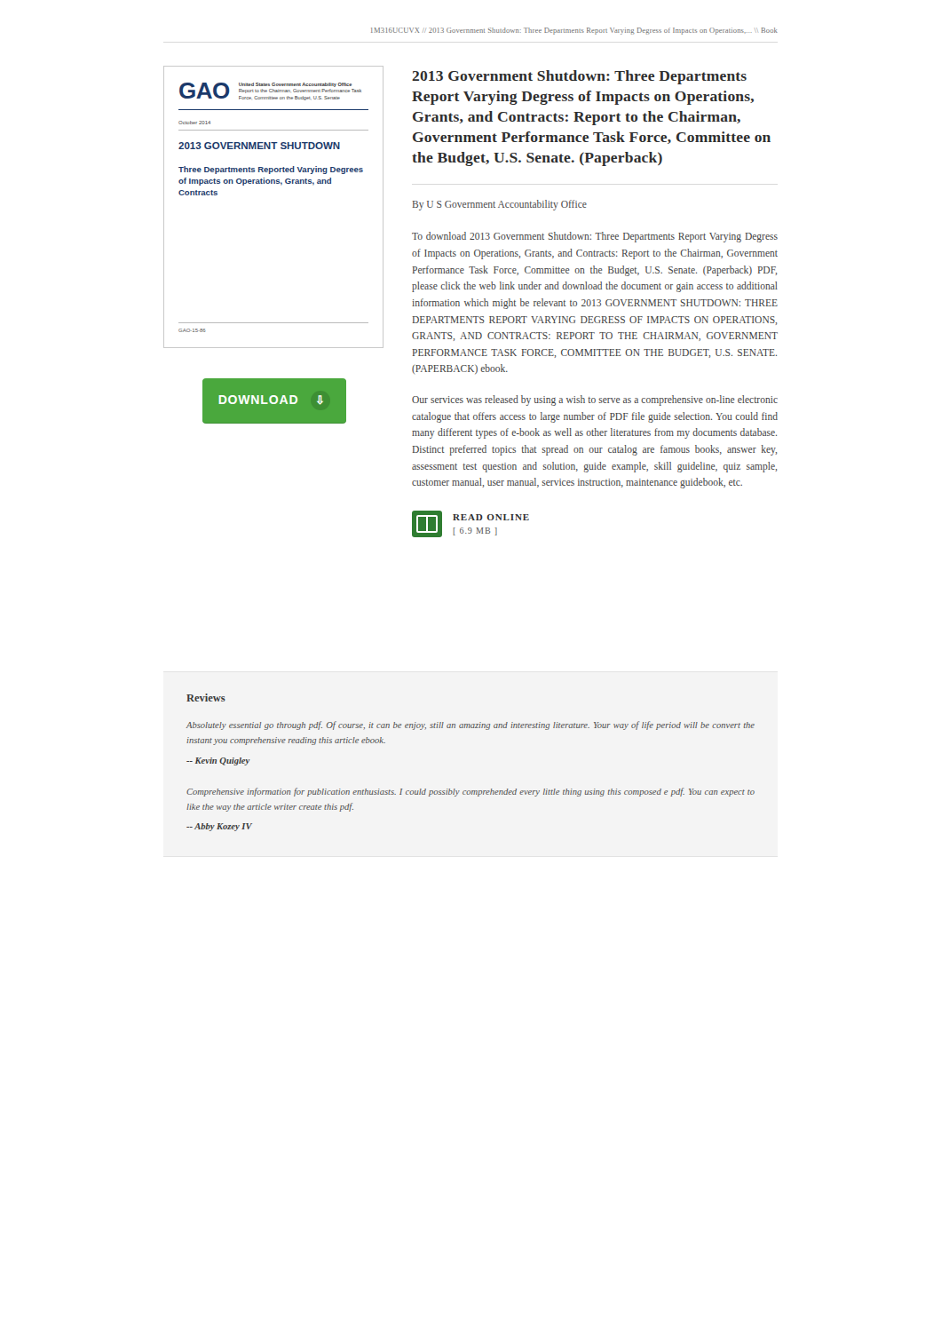1M316UCUVX // 2013 Government Shutdown: Three Departments Report Varying Degress of Impacts on Operations,... \\ Book
GAO
United States Government Accountability Office Report to the Chairman, Government Performance Task Force, Committee on the Budget, U.S. Senate
October 2014
2013 GOVERNMENT SHUTDOWN
Three Departments Reported Varying Degrees of Impacts on Operations, Grants, and Contracts
GAO-15-86
DOWNLOAD ⇩
2013 Government Shutdown: Three Departments Report Varying Degress of Impacts on Operations, Grants, and Contracts: Report to the Chairman, Government Performance Task Force, Committee on the Budget, U.S. Senate. (Paperback)
By U S Government Accountability Office
To download 2013 Government Shutdown: Three Departments Report Varying Degress of Impacts on Operations, Grants, and Contracts: Report to the Chairman, Government Performance Task Force, Committee on the Budget, U.S. Senate. (Paperback) PDF, please click the web link under and download the document or gain access to additional information which might be relevant to 2013 GOVERNMENT SHUTDOWN: THREE DEPARTMENTS REPORT VARYING DEGRESS OF IMPACTS ON OPERATIONS, GRANTS, AND CONTRACTS: REPORT TO THE CHAIRMAN, GOVERNMENT PERFORMANCE TASK FORCE, COMMITTEE ON THE BUDGET, U.S. SENATE. (PAPERBACK) ebook.
Our services was released by using a wish to serve as a comprehensive on-line electronic catalogue that offers access to large number of PDF file guide selection. You could find many different types of e-book as well as other literatures from my documents database. Distinct preferred topics that spread on our catalog are famous books, answer key, assessment test question and solution, guide example, skill guideline, quiz sample, customer manual, user manual, services instruction, maintenance guidebook, etc.
READ ONLINE [ 6.9 MB ]
Reviews
Absolutely essential go through pdf. Of course, it can be enjoy, still an amazing and interesting literature. Your way of life period will be convert the instant you comprehensive reading this article ebook.
-- Kevin Quigley
Comprehensive information for publication enthusiasts. I could possibly comprehended every little thing using this composed e pdf. You can expect to like the way the article writer create this pdf.
-- Abby Kozey IV